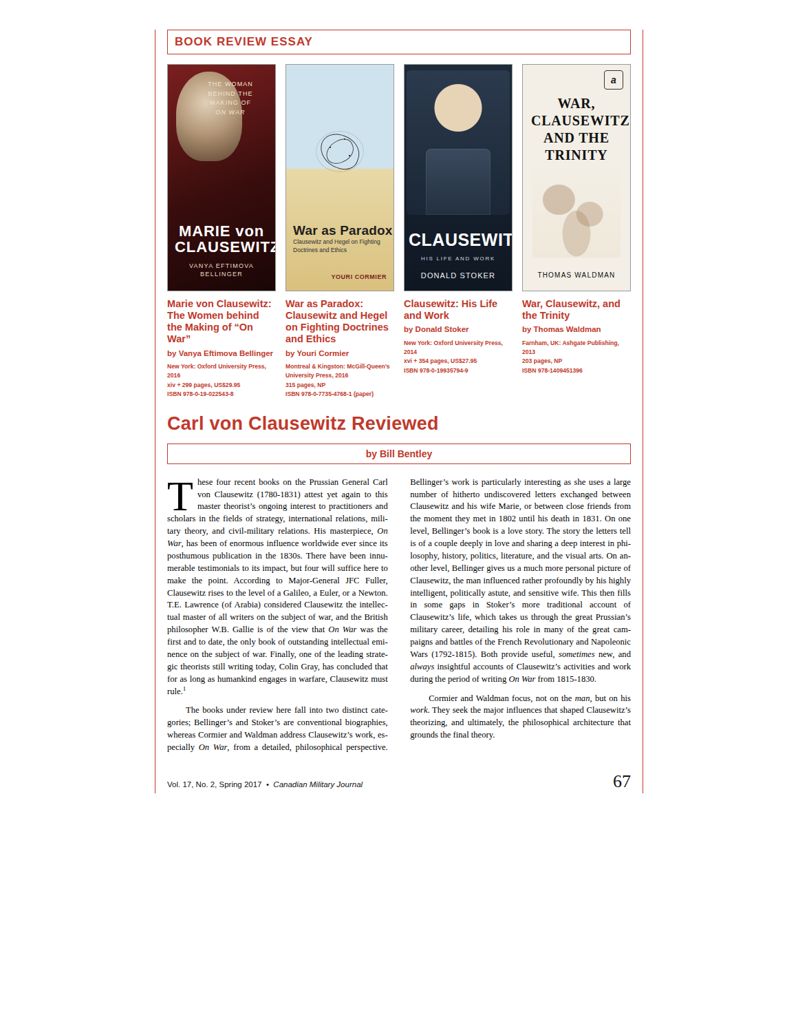BOOK REVIEW ESSAY
THE WOMAN
BEHIND THE
MAKING OF
ON WAR
MARIE von
CLAUSEWITZ
VANYA EFTIMOVA BELLINGER
War as Paradox
Clausewitz and Hegel on Fighting Doctrines and Ethics
YOURI CORMIER
CLAUSEWITZ
HIS LIFE AND WORK
DONALD STOKER
a
WAR,
CLAUSEWITZ
AND THE TRINITY
THOMAS WALDMAN
Marie von Clausewitz: The Women behind the Making of “On War”
by Vanya Eftimova Bellinger
New York: Oxford University Press, 2016 xiv + 299 pages, US$29.95 ISBN 978-0-19-022543-8
War as Paradox: Clausewitz and Hegel on Fighting Doctrines and Ethics
by Youri Cormier
Montreal & Kingston: McGill-Queen’s University Press, 2016 315 pages, NP ISBN 978-0-7735-4768-1 (paper)
Clausewitz: His Life and Work
by Donald Stoker
New York: Oxford University Press, 2014 xvi + 354 pages, US$27.95 ISBN 978-0-19935794-9
War, Clausewitz, and the Trinity
by Thomas Waldman
Farnham, UK: Ashgate Publishing, 2013 203 pages, NP ISBN 978-1409451396
Carl von Clausewitz Reviewed
by Bill Bentley
These four recent books on the Prussian General Carl von Clausewitz (1780-1831) attest yet again to this master theorist’s ongoing interest to practitioners and scholars in the fields of strategy, international relations, military theory, and civil-military relations. His masterpiece, On War, has been of enormous influence worldwide ever since its posthumous publication in the 1830s. There have been innumerable testimonials to its impact, but four will suffice here to make the point. According to Major-General JFC Fuller, Clausewitz rises to the level of a Galileo, a Euler, or a Newton. T.E. Lawrence (of Arabia) considered Clausewitz the intellectual master of all writers on the subject of war, and the British philosopher W.B. Gallie is of the view that On War was the first and to date, the only book of outstanding intellectual eminence on the subject of war. Finally, one of the leading strategic theorists still writing today, Colin Gray, has concluded that for as long as humankind engages in warfare, Clausewitz must rule.1
The books under review here fall into two distinct categories; Bellinger’s and Stoker’s are conventional biographies, whereas Cormier and Waldman address Clausewitz’s work, especially On War, from a detailed, philosophical perspective. Bellinger’s work is particularly interesting as she uses a large number of hitherto undiscovered letters exchanged between Clausewitz and his wife Marie, or between close friends from the moment they met in 1802 until his death in 1831. On one level, Bellinger’s book is a love story. The story the letters tell is of a couple deeply in love and sharing a deep interest in philosophy, history, politics, literature, and the visual arts. On another level, Bellinger gives us a much more personal picture of Clausewitz, the man influenced rather profoundly by his highly intelligent, politically astute, and sensitive wife. This then fills in some gaps in Stoker’s more traditional account of Clausewitz’s life, which takes us through the great Prussian’s military career, detailing his role in many of the great campaigns and battles of the French Revolutionary and Napoleonic Wars (1792-1815). Both provide useful, sometimes new, and always insightful accounts of Clausewitz’s activities and work during the period of writing On War from 1815-1830.
Cormier and Waldman focus, not on the man, but on his work. They seek the major influences that shaped Clausewitz’s theorizing, and ultimately, the philosophical architecture that grounds the final theory.
Vol. 17, No. 2, Spring 2017 • Canadian Military Journal
67